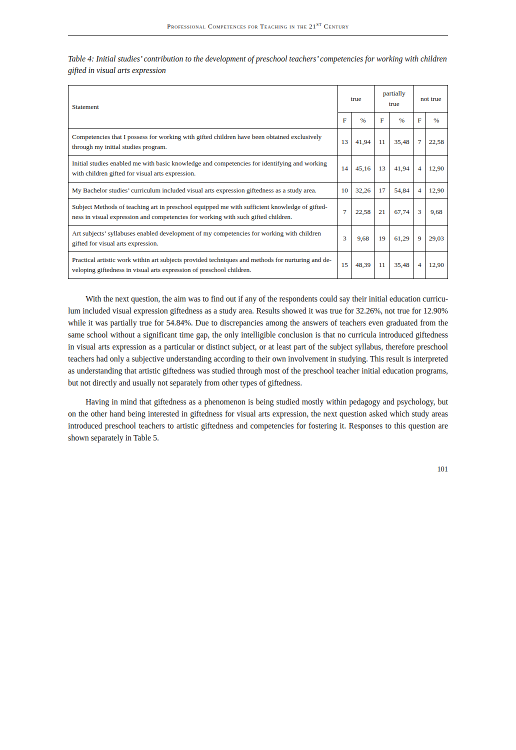Professional Competences for Teaching in the 21st Century
Table 4: Initial studies’ contribution to the development of preschool teachers’ competencies for working with children gifted in visual arts expression
| Statement | true | partially true | not true |
| --- | --- | --- | --- |
| F | % | F | % | F | % |
| Competencies that I possess for working with gifted children have been obtained exclusively through my initial studies program. | 13 | 41,94 | 11 | 35,48 | 7 | 22,58 |
| Initial studies enabled me with basic knowledge and competencies for identifying and working with children gifted for visual arts expression. | 14 | 45,16 | 13 | 41,94 | 4 | 12,90 |
| My Bachelor studies’ curriculum included visual arts expression giftedness as a study area. | 10 | 32,26 | 17 | 54,84 | 4 | 12,90 |
| Subject Methods of teaching art in preschool equipped me with sufficient knowledge of giftedness in visual expression and competencies for working with such gifted children. | 7 | 22,58 | 21 | 67,74 | 3 | 9,68 |
| Art subjects’ syllabuses enabled development of my competencies for working with children gifted for visual arts expression. | 3 | 9,68 | 19 | 61,29 | 9 | 29,03 |
| Practical artistic work within art subjects provided techniques and methods for nurturing and developing giftedness in visual arts expression of preschool children. | 15 | 48,39 | 11 | 35,48 | 4 | 12,90 |
With the next question, the aim was to find out if any of the respondents could say their initial education curriculum included visual expression giftedness as a study area. Results showed it was true for 32.26%, not true for 12.90% while it was partially true for 54.84%. Due to discrepancies among the answers of teachers even graduated from the same school without a significant time gap, the only intelligible conclusion is that no curricula introduced giftedness in visual arts expression as a particular or distinct subject, or at least part of the subject syllabus, therefore preschool teachers had only a subjective understanding according to their own involvement in studying. This result is interpreted as understanding that artistic giftedness was studied through most of the preschool teacher initial education programs, but not directly and usually not separately from other types of giftedness.
Having in mind that giftedness as a phenomenon is being studied mostly within pedagogy and psychology, but on the other hand being interested in giftedness for visual arts expression, the next question asked which study areas introduced preschool teachers to artistic giftedness and competencies for fostering it. Responses to this question are shown separately in Table 5.
101